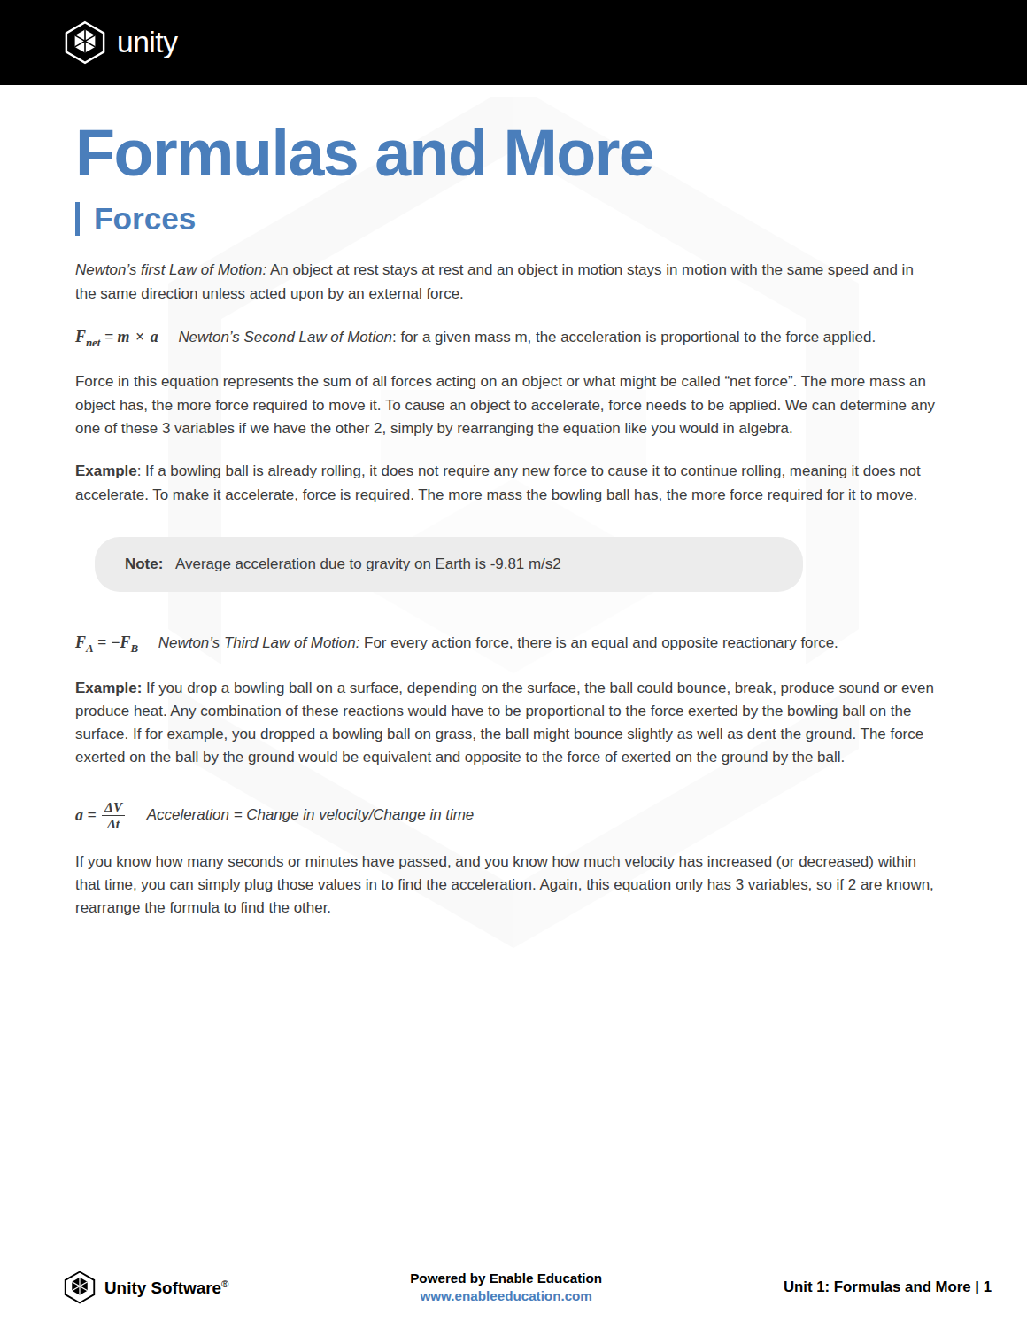unity
Formulas and More
Forces
Newton’s first Law of Motion: An object at rest stays at rest and an object in motion stays in motion with the same speed and in the same direction unless acted upon by an external force.
Fnet = m × a Newton’s Second Law of Motion: for a given mass m, the acceleration is proportional to the force applied.
Force in this equation represents the sum of all forces acting on an object or what might be called “net force”. The more mass an object has, the more force required to move it. To cause an object to accelerate, force needs to be applied. We can determine any one of these 3 variables if we have the other 2, simply by rearranging the equation like you would in algebra.
Example: If a bowling ball is already rolling, it does not require any new force to cause it to continue rolling, meaning it does not accelerate. To make it accelerate, force is required. The more mass the bowling ball has, the more force required for it to move.
Note: Average acceleration due to gravity on Earth is -9.81 m/s2
FA = −FB Newton’s Third Law of Motion: For every action force, there is an equal and opposite reactionary force.
Example: If you drop a bowling ball on a surface, depending on the surface, the ball could bounce, break, produce sound or even produce heat. Any combination of these reactions would have to be proportional to the force exerted by the bowling ball on the surface. If for example, you dropped a bowling ball on grass, the ball might bounce slightly as well as dent the ground. The force exerted on the ball by the ground would be equivalent and opposite to the force of exerted on the ground by the ball.
a = ΔV Δt Acceleration = Change in velocity/Change in time
If you know how many seconds or minutes have passed, and you know how much velocity has increased (or decreased) within that time, you can simply plug those values in to find the acceleration. Again, this equation only has 3 variables, so if 2 are known, rearrange the formula to find the other.
Unity Software®
Powered by Enable Education
www.enableeducation.com
Unit 1: Formulas and More | 1